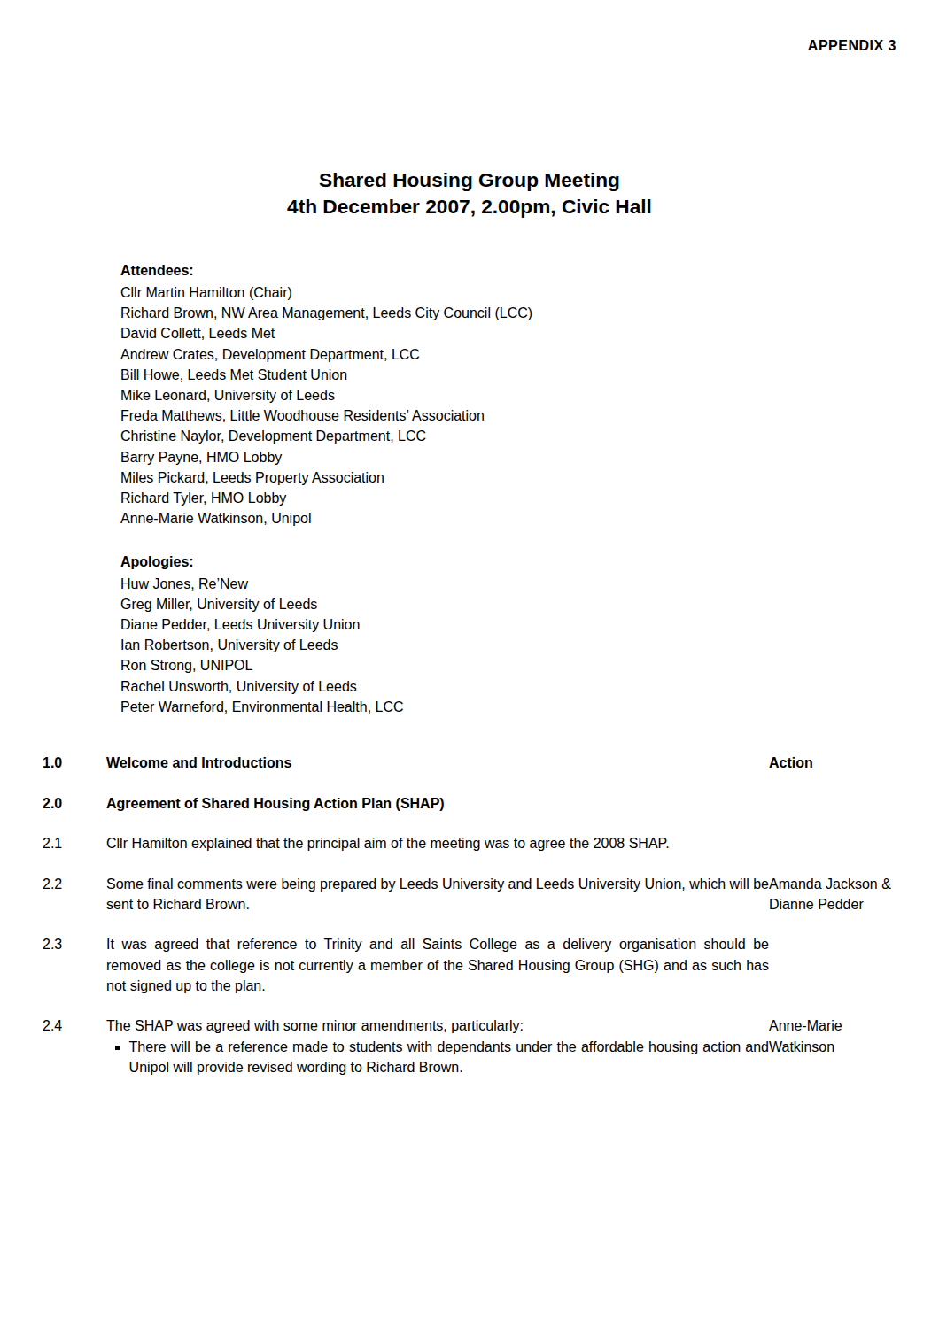APPENDIX 3
Shared Housing Group Meeting
4th December 2007, 2.00pm, Civic Hall
Attendees:
Cllr Martin Hamilton (Chair)
Richard Brown, NW Area Management, Leeds City Council (LCC)
David Collett, Leeds Met
Andrew Crates, Development Department, LCC
Bill Howe, Leeds Met Student Union
Mike Leonard, University of Leeds
Freda Matthews, Little Woodhouse Residents’ Association
Christine Naylor, Development Department, LCC
Barry Payne, HMO Lobby
Miles Pickard, Leeds Property Association
Richard Tyler, HMO Lobby
Anne-Marie Watkinson, Unipol
Apologies:
Huw Jones, Re’New
Greg Miller, University of Leeds
Diane Pedder, Leeds University Union
Ian Robertson, University of Leeds
Ron Strong, UNIPOL
Rachel Unsworth, University of Leeds
Peter Warneford, Environmental Health, LCC
| 1.0 | Welcome and Introductions | Action |
| 2.0 | Agreement of Shared Housing Action Plan (SHAP) | |
| 2.1 | Cllr Hamilton explained that the principal aim of the meeting was to agree the 2008 SHAP. | |
| 2.2 | Some final comments were being prepared by Leeds University and Leeds University Union, which will be sent to Richard Brown. | Amanda Jackson & Dianne Pedder |
| 2.3 | It was agreed that reference to Trinity and all Saints College as a delivery organisation should be removed as the college is not currently a member of the Shared Housing Group (SHG) and as such has not signed up to the plan. | |
| 2.4 | The SHAP was agreed with some minor amendments, particularly: There will be a reference made to students with dependants under the affordable housing action and Unipol will provide revised wording to Richard Brown. | Anne-Marie Watkinson |